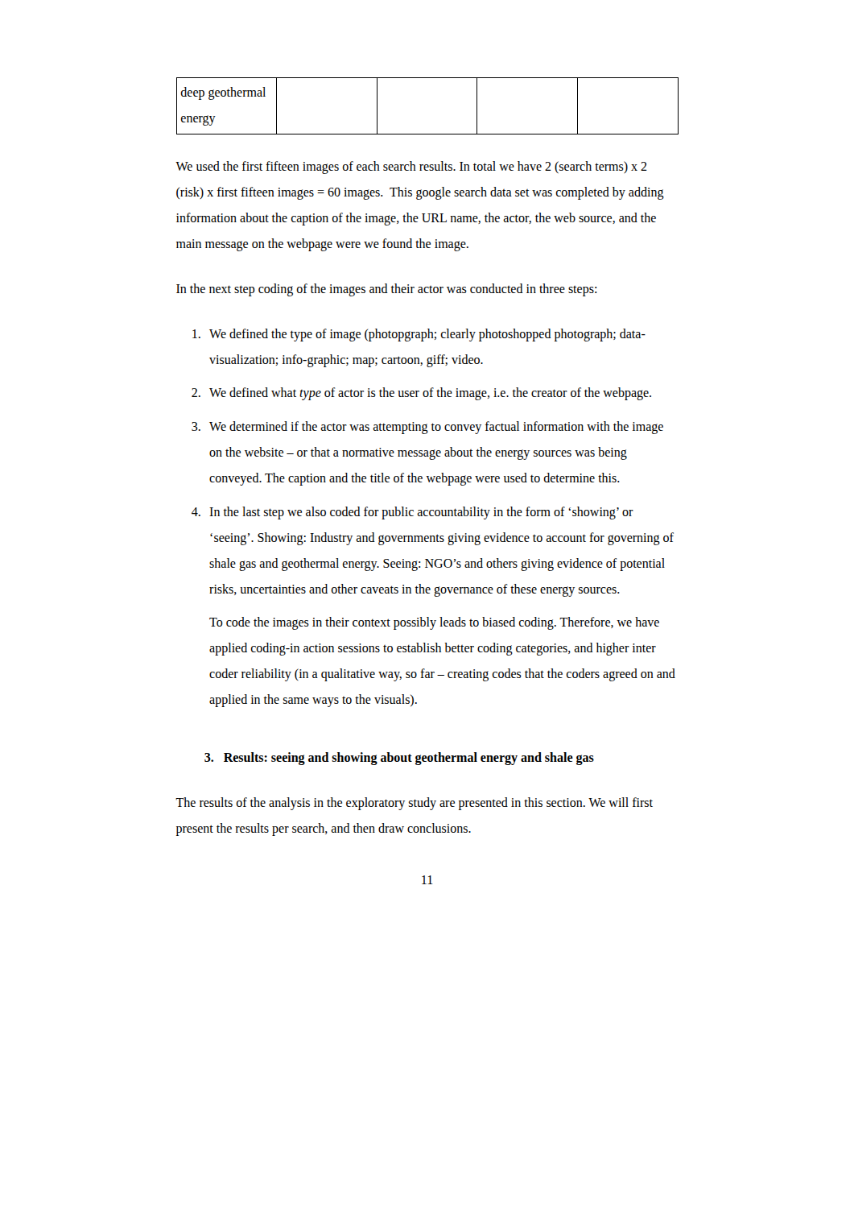| deep geothermal energy | | | | |
We used the first fifteen images of each search results. In total we have 2 (search terms) x 2 (risk) x first fifteen images = 60 images. This google search data set was completed by adding information about the caption of the image, the URL name, the actor, the web source, and the main message on the webpage were we found the image.
In the next step coding of the images and their actor was conducted in three steps:
We defined the type of image (photopgraph; clearly photoshopped photograph; data-visualization; info-graphic; map; cartoon, giff; video.
We defined what type of actor is the user of the image, i.e. the creator of the webpage.
We determined if the actor was attempting to convey factual information with the image on the website – or that a normative message about the energy sources was being conveyed. The caption and the title of the webpage were used to determine this.
In the last step we also coded for public accountability in the form of ‘showing’ or ‘seeing’. Showing: Industry and governments giving evidence to account for governing of shale gas and geothermal energy. Seeing: NGO’s and others giving evidence of potential risks, uncertainties and other caveats in the governance of these energy sources.
To code the images in their context possibly leads to biased coding. Therefore, we have applied coding-in action sessions to establish better coding categories, and higher inter coder reliability (in a qualitative way, so far – creating codes that the coders agreed on and applied in the same ways to the visuals).
3. Results: seeing and showing about geothermal energy and shale gas
The results of the analysis in the exploratory study are presented in this section. We will first present the results per search, and then draw conclusions.
11